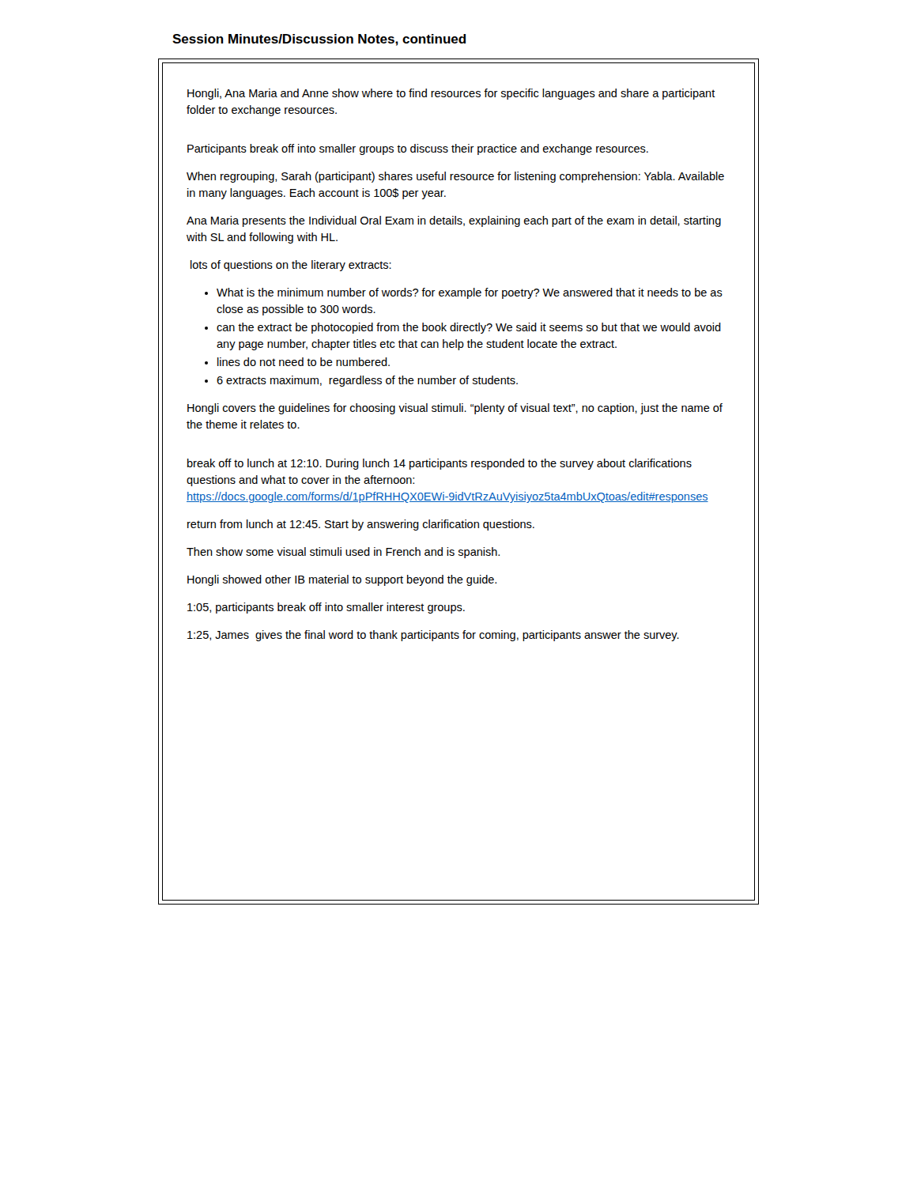Session Minutes/Discussion Notes, continued
Hongli, Ana Maria and Anne show where to find resources for specific languages and share a participant folder to exchange resources.
Participants break off into smaller groups to discuss their practice and exchange resources.
When regrouping, Sarah (participant) shares useful resource for listening comprehension: Yabla. Available in many languages. Each account is 100$ per year.
Ana Maria presents the Individual Oral Exam in details, explaining each part of the exam in detail, starting with SL and following with HL.
lots of questions on the literary extracts:
What is the minimum number of words? for example for poetry? We answered that it needs to be as close as possible to 300 words.
can the extract be photocopied from the book directly? We said it seems so but that we would avoid any page number, chapter titles etc that can help the student locate the extract.
lines do not need to be numbered.
6 extracts maximum, regardless of the number of students.
Hongli covers the guidelines for choosing visual stimuli. “plenty of visual text”, no caption, just the name of the theme it relates to.
break off to lunch at 12:10. During lunch 14 participants responded to the survey about clarifications questions and what to cover in the afternoon:
https://docs.google.com/forms/d/1pPfRHHQX0EWi-9idVtRzAuVyisiyoz5ta4mbUxQtoas/edit#responses
return from lunch at 12:45. Start by answering clarification questions.
Then show some visual stimuli used in French and is spanish.
Hongli showed other IB material to support beyond the guide.
1:05, participants break off into smaller interest groups.
1:25, James gives the final word to thank participants for coming, participants answer the survey.